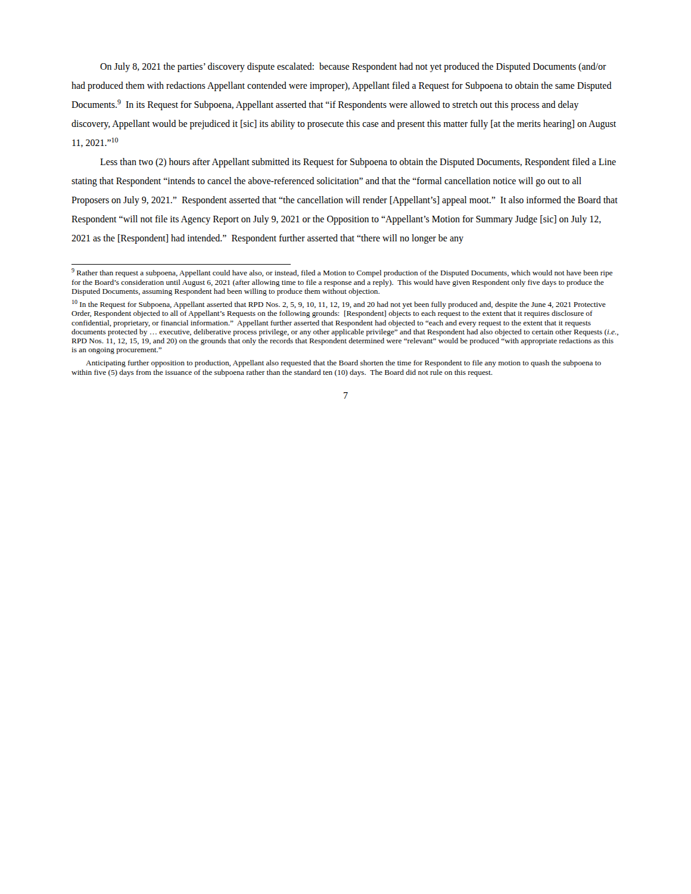On July 8, 2021 the parties’ discovery dispute escalated: because Respondent had not yet produced the Disputed Documents (and/or had produced them with redactions Appellant contended were improper), Appellant filed a Request for Subpoena to obtain the same Disputed Documents.9 In its Request for Subpoena, Appellant asserted that “if Respondents were allowed to stretch out this process and delay discovery, Appellant would be prejudiced it [sic] its ability to prosecute this case and present this matter fully [at the merits hearing] on August 11, 2021.”10
Less than two (2) hours after Appellant submitted its Request for Subpoena to obtain the Disputed Documents, Respondent filed a Line stating that Respondent “intends to cancel the above-referenced solicitation” and that the “formal cancellation notice will go out to all Proposers on July 9, 2021.” Respondent asserted that “the cancellation will render [Appellant’s] appeal moot.” It also informed the Board that Respondent “will not file its Agency Report on July 9, 2021 or the Opposition to “Appellant’s Motion for Summary Judge [sic] on July 12, 2021 as the [Respondent] had intended.” Respondent further asserted that “there will no longer be any
9 Rather than request a subpoena, Appellant could have also, or instead, filed a Motion to Compel production of the Disputed Documents, which would not have been ripe for the Board’s consideration until August 6, 2021 (after allowing time to file a response and a reply). This would have given Respondent only five days to produce the Disputed Documents, assuming Respondent had been willing to produce them without objection.
10 In the Request for Subpoena, Appellant asserted that RPD Nos. 2, 5, 9, 10, 11, 12, 19, and 20 had not yet been fully produced and, despite the June 4, 2021 Protective Order, Respondent objected to all of Appellant’s Requests on the following grounds: [Respondent] objects to each request to the extent that it requires disclosure of confidential, proprietary, or financial information.” Appellant further asserted that Respondent had objected to “each and every request to the extent that it requests documents protected by … executive, deliberative process privilege, or any other applicable privilege” and that Respondent had also objected to certain other Requests (i.e., RPD Nos. 11, 12, 15, 19, and 20) on the grounds that only the records that Respondent determined were “relevant” would be produced “with appropriate redactions as this is an ongoing procurement.”
Anticipating further opposition to production, Appellant also requested that the Board shorten the time for Respondent to file any motion to quash the subpoena to within five (5) days from the issuance of the subpoena rather than the standard ten (10) days. The Board did not rule on this request.
7